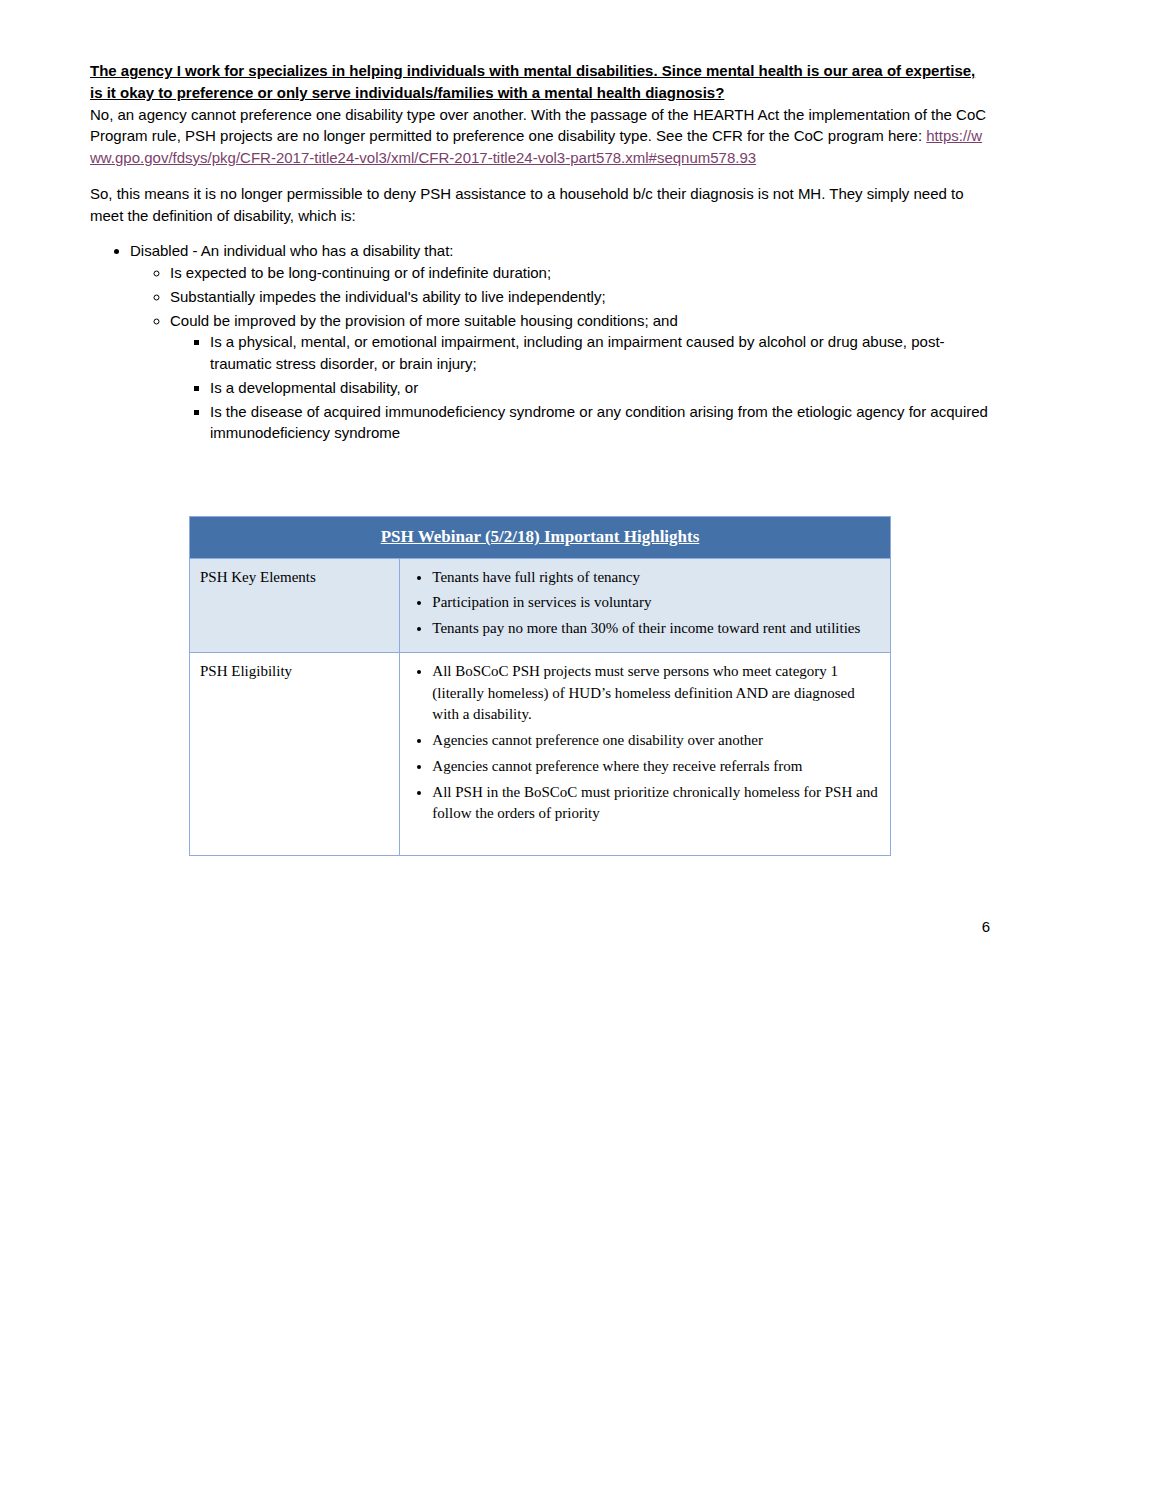The agency I work for specializes in helping individuals with mental disabilities. Since mental health is our area of expertise, is it okay to preference or only serve individuals/families with a mental health diagnosis?
No, an agency cannot preference one disability type over another. With the passage of the HEARTH Act the implementation of the CoC Program rule, PSH projects are no longer permitted to preference one disability type. See the CFR for the CoC program here: https://www.gpo.gov/fdsys/pkg/CFR-2017-title24-vol3/xml/CFR-2017-title24-vol3-part578.xml#seqnum578.93
So, this means it is no longer permissible to deny PSH assistance to a household b/c their diagnosis is not MH. They simply need to meet the definition of disability, which is:
Disabled - An individual who has a disability that:
Is expected to be long-continuing or of indefinite duration;
Substantially impedes the individual's ability to live independently;
Could be improved by the provision of more suitable housing conditions; and
Is a physical, mental, or emotional impairment, including an impairment caused by alcohol or drug abuse, post-traumatic stress disorder, or brain injury;
Is a developmental disability, or
Is the disease of acquired immunodeficiency syndrome or any condition arising from the etiologic agency for acquired immunodeficiency syndrome
| PSH Webinar (5/2/18) Important Highlights |
| --- |
| PSH Key Elements | Tenants have full rights of tenancy Participation in services is voluntary Tenants pay no more than 30% of their income toward rent and utilities |
| PSH Eligibility | All BoSCoC PSH projects must serve persons who meet category 1 (literally homeless) of HUD’s homeless definition AND are diagnosed with a disability. Agencies cannot preference one disability over another Agencies cannot preference where they receive referrals from All PSH in the BoSCoC must prioritize chronically homeless for PSH and follow the orders of priority |
6